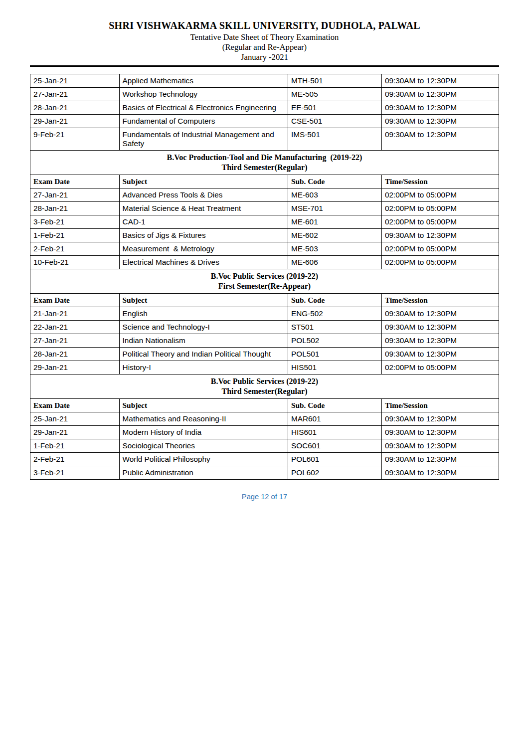SHRI VISHWAKARMA SKILL UNIVERSITY, DUDHOLA, PALWAL
Tentative Date Sheet of Theory Examination
(Regular and Re-Appear)
January -2021
| 25-Jan-21 | Applied Mathematics | MTH-501 | 09:30AM to 12:30PM |
| 27-Jan-21 | Workshop Technology | ME-505 | 09:30AM to 12:30PM |
| 28-Jan-21 | Basics of Electrical & Electronics Engineering | EE-501 | 09:30AM to 12:30PM |
| 29-Jan-21 | Fundamental of Computers | CSE-501 | 09:30AM to 12:30PM |
| 9-Feb-21 | Fundamentals of Industrial Management and Safety | IMS-501 | 09:30AM to 12:30PM |
| B.Voc Production-Tool and Die Manufacturing (2019-22) Third Semester(Regular) |
| Exam Date | Subject | Sub. Code | Time/Session |
| 27-Jan-21 | Advanced Press Tools & Dies | ME-603 | 02:00PM to 05:00PM |
| 28-Jan-21 | Material Science & Heat Treatment | MSE-701 | 02:00PM to 05:00PM |
| 3-Feb-21 | CAD-1 | ME-601 | 02:00PM to 05:00PM |
| 1-Feb-21 | Basics of Jigs & Fixtures | ME-602 | 09:30AM to 12:30PM |
| 2-Feb-21 | Measurement & Metrology | ME-503 | 02:00PM to 05:00PM |
| 10-Feb-21 | Electrical Machines & Drives | ME-606 | 02:00PM to 05:00PM |
| B.Voc Public Services (2019-22) First Semester(Re-Appear) |
| Exam Date | Subject | Sub. Code | Time/Session |
| 21-Jan-21 | English | ENG-502 | 09:30AM to 12:30PM |
| 22-Jan-21 | Science and Technology-I | ST501 | 09:30AM to 12:30PM |
| 27-Jan-21 | Indian Nationalism | POL502 | 09:30AM to 12:30PM |
| 28-Jan-21 | Political Theory and Indian Political Thought | POL501 | 09:30AM to 12:30PM |
| 29-Jan-21 | History-I | HIS501 | 02:00PM to 05:00PM |
| B.Voc Public Services (2019-22) Third Semester(Regular) |
| Exam Date | Subject | Sub. Code | Time/Session |
| 25-Jan-21 | Mathematics and Reasoning-II | MAR601 | 09:30AM to 12:30PM |
| 29-Jan-21 | Modern History of India | HIS601 | 09:30AM to 12:30PM |
| 1-Feb-21 | Sociological Theories | SOC601 | 09:30AM to 12:30PM |
| 2-Feb-21 | World Political Philosophy | POL601 | 09:30AM to 12:30PM |
| 3-Feb-21 | Public Administration | POL602 | 09:30AM to 12:30PM |
Page 12 of 17